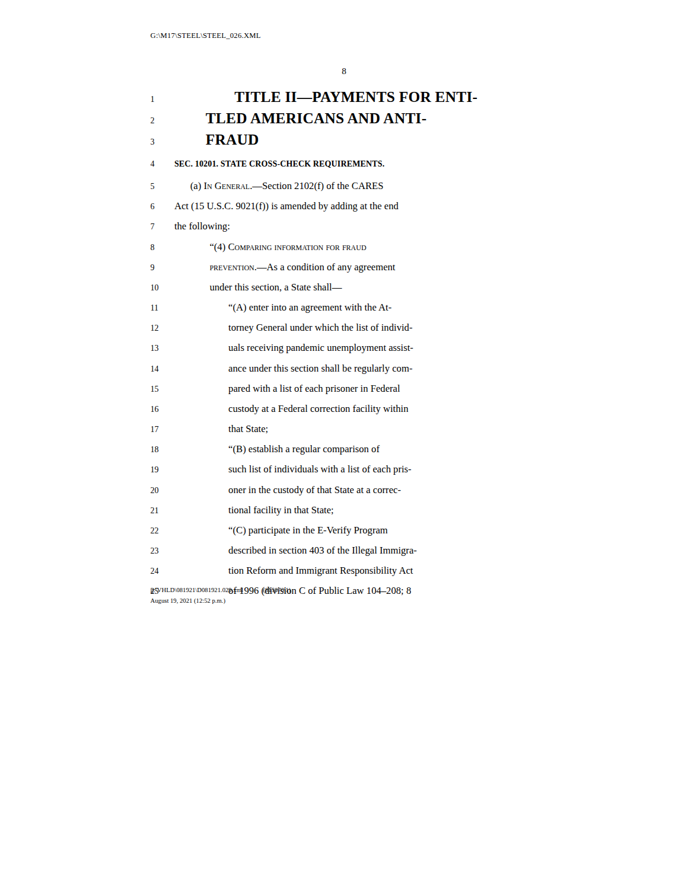G:\M17\STEEL\STEEL_026.XML
8
1 TITLE II—PAYMENTS FOR ENTI-
2 TLED AMERICANS AND ANTI-
3 FRAUD
4 SEC. 10201. STATE CROSS-CHECK REQUIREMENTS.
5 (a) In General.—Section 2102(f) of the CARES
6 Act (15 U.S.C. 9021(f)) is amended by adding at the end
7 the following:
8 “(4) Comparing information for fraud
9 prevention.—As a condition of any agreement
10 under this section, a State shall—
11 “(A) enter into an agreement with the At-
12 torney General under which the list of individ-
13 uals receiving pandemic unemployment assist-
14 ance under this section shall be regularly com-
15 pared with a list of each prisoner in Federal
16 custody at a Federal correction facility within
17 that State;
18 “(B) establish a regular comparison of
19 such list of individuals with a list of each pris-
20 oner in the custody of that State at a correc-
21 tional facility in that State;
22 “(C) participate in the E-Verify Program
23 described in section 403 of the Illegal Immigra-
24 tion Reform and Immigrant Responsibility Act
25 of 1996 (division C of Public Law 104–208; 8
g:\VHLD\081921\D081921.029.xml (815070|1)
August 19, 2021 (12:52 p.m.)